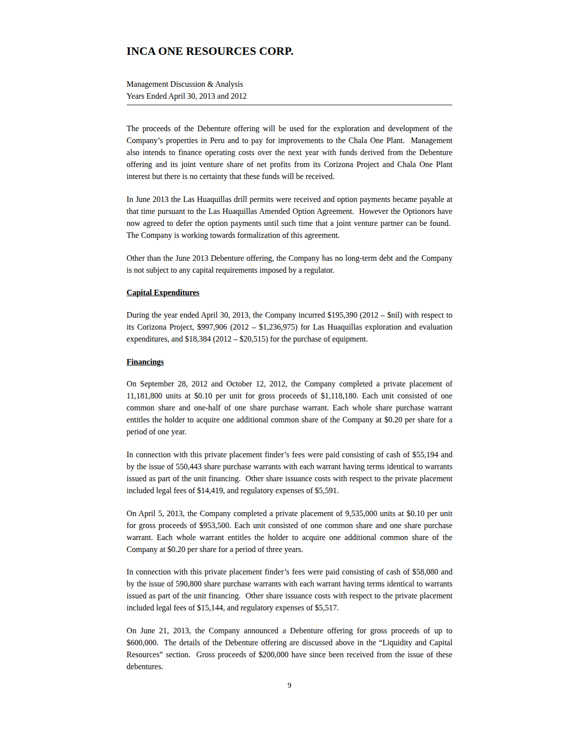INCA ONE RESOURCES CORP.
Management Discussion & Analysis
Years Ended April 30, 2013 and 2012
The proceeds of the Debenture offering will be used for the exploration and development of the Company’s properties in Peru and to pay for improvements to the Chala One Plant. Management also intends to finance operating costs over the next year with funds derived from the Debenture offering and its joint venture share of net profits from its Corizona Project and Chala One Plant interest but there is no certainty that these funds will be received.
In June 2013 the Las Huaquillas drill permits were received and option payments became payable at that time pursuant to the Las Huaquillas Amended Option Agreement. However the Optionors have now agreed to defer the option payments until such time that a joint venture partner can be found. The Company is working towards formalization of this agreement.
Other than the June 2013 Debenture offering, the Company has no long-term debt and the Company is not subject to any capital requirements imposed by a regulator.
Capital Expenditures
During the year ended April 30, 2013, the Company incurred $195,390 (2012 – $nil) with respect to its Corizona Project, $997,906 (2012 – $1,236,975) for Las Huaquillas exploration and evaluation expenditures, and $18,384 (2012 – $20,515) for the purchase of equipment.
Financings
On September 28, 2012 and October 12, 2012, the Company completed a private placement of 11,181,800 units at $0.10 per unit for gross proceeds of $1,118,180. Each unit consisted of one common share and one-half of one share purchase warrant. Each whole share purchase warrant entitles the holder to acquire one additional common share of the Company at $0.20 per share for a period of one year.
In connection with this private placement finder’s fees were paid consisting of cash of $55,194 and by the issue of 550,443 share purchase warrants with each warrant having terms identical to warrants issued as part of the unit financing. Other share issuance costs with respect to the private placement included legal fees of $14,419, and regulatory expenses of $5,591.
On April 5, 2013, the Company completed a private placement of 9,535,000 units at $0.10 per unit for gross proceeds of $953,500. Each unit consisted of one common share and one share purchase warrant. Each whole warrant entitles the holder to acquire one additional common share of the Company at $0.20 per share for a period of three years.
In connection with this private placement finder’s fees were paid consisting of cash of $58,080 and by the issue of 590,800 share purchase warrants with each warrant having terms identical to warrants issued as part of the unit financing. Other share issuance costs with respect to the private placement included legal fees of $15,144, and regulatory expenses of $5,517.
On June 21, 2013, the Company announced a Debenture offering for gross proceeds of up to $600,000. The details of the Debenture offering are discussed above in the “Liquidity and Capital Resources” section. Gross proceeds of $200,000 have since been received from the issue of these debentures.
9